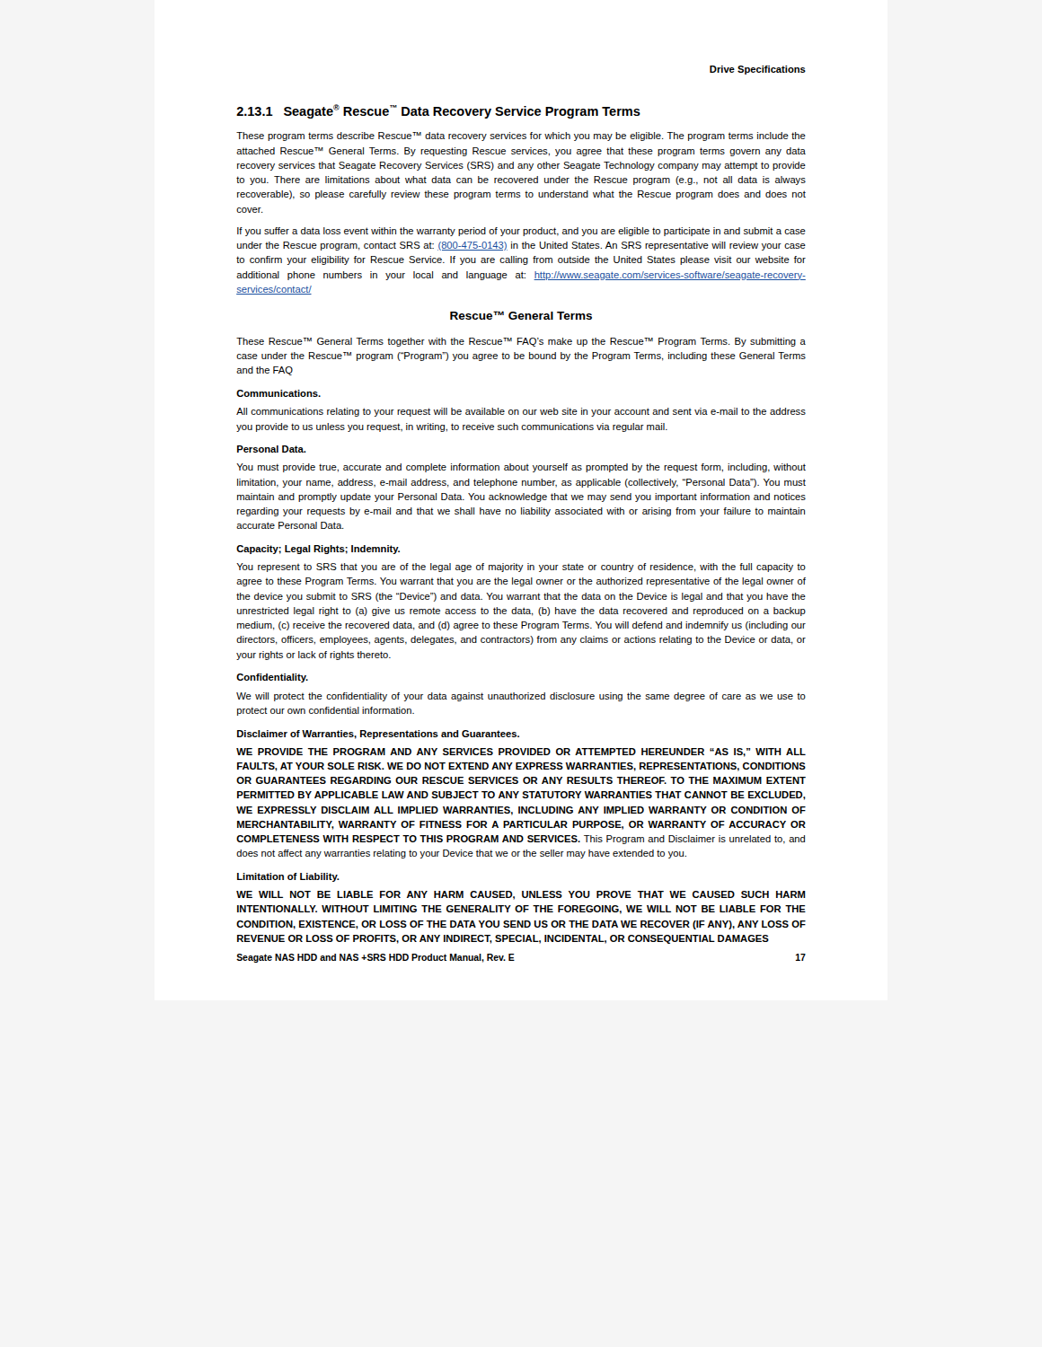Drive Specifications
2.13.1 Seagate® Rescue™ Data Recovery Service Program Terms
These program terms describe Rescue™ data recovery services for which you may be eligible. The program terms include the attached Rescue™ General Terms. By requesting Rescue services, you agree that these program terms govern any data recovery services that Seagate Recovery Services (SRS) and any other Seagate Technology company may attempt to provide to you. There are limitations about what data can be recovered under the Rescue program (e.g., not all data is always recoverable), so please carefully review these program terms to understand what the Rescue program does and does not cover.
If you suffer a data loss event within the warranty period of your product, and you are eligible to participate in and submit a case under the Rescue program, contact SRS at: (800-475-0143) in the United States. An SRS representative will review your case to confirm your eligibility for Rescue Service. If you are calling from outside the United States please visit our website for additional phone numbers in your local and language at: http://www.seagate.com/services-software/seagate-recovery-services/contact/
Rescue™ General Terms
These Rescue™ General Terms together with the Rescue™ FAQ’s make up the Rescue™ Program Terms. By submitting a case under the Rescue™ program (“Program”) you agree to be bound by the Program Terms, including these General Terms and the FAQ
Communications.
All communications relating to your request will be available on our web site in your account and sent via e-mail to the address you provide to us unless you request, in writing, to receive such communications via regular mail.
Personal Data.
You must provide true, accurate and complete information about yourself as prompted by the request form, including, without limitation, your name, address, e-mail address, and telephone number, as applicable (collectively, “Personal Data”). You must maintain and promptly update your Personal Data. You acknowledge that we may send you important information and notices regarding your requests by e-mail and that we shall have no liability associated with or arising from your failure to maintain accurate Personal Data.
Capacity; Legal Rights; Indemnity.
You represent to SRS that you are of the legal age of majority in your state or country of residence, with the full capacity to agree to these Program Terms. You warrant that you are the legal owner or the authorized representative of the legal owner of the device you submit to SRS (the “Device”) and data. You warrant that the data on the Device is legal and that you have the unrestricted legal right to (a) give us remote access to the data, (b) have the data recovered and reproduced on a backup medium, (c) receive the recovered data, and (d) agree to these Program Terms. You will defend and indemnify us (including our directors, officers, employees, agents, delegates, and contractors) from any claims or actions relating to the Device or data, or your rights or lack of rights thereto.
Confidentiality.
We will protect the confidentiality of your data against unauthorized disclosure using the same degree of care as we use to protect our own confidential information.
Disclaimer of Warranties, Representations and Guarantees.
WE PROVIDE THE PROGRAM AND ANY SERVICES PROVIDED OR ATTEMPTED HEREUNDER “AS IS,” WITH ALL FAULTS, AT YOUR SOLE RISK. WE DO NOT EXTEND ANY EXPRESS WARRANTIES, REPRESENTATIONS, CONDITIONS OR GUARANTEES REGARDING OUR RESCUE SERVICES OR ANY RESULTS THEREOF. TO THE MAXIMUM EXTENT PERMITTED BY APPLICABLE LAW AND SUBJECT TO ANY STATUTORY WARRANTIES THAT CANNOT BE EXCLUDED, WE EXPRESSLY DISCLAIM ALL IMPLIED WARRANTIES, INCLUDING ANY IMPLIED WARRANTY OR CONDITION OF MERCHANTABILITY, WARRANTY OF FITNESS FOR A PARTICULAR PURPOSE, OR WARRANTY OF ACCURACY OR COMPLETENESS WITH RESPECT TO THIS PROGRAM AND SERVICES. This Program and Disclaimer is unrelated to, and does not affect any warranties relating to your Device that we or the seller may have extended to you.
Limitation of Liability.
WE WILL NOT BE LIABLE FOR ANY HARM CAUSED, UNLESS YOU PROVE THAT WE CAUSED SUCH HARM INTENTIONALLY. WITHOUT LIMITING THE GENERALITY OF THE FOREGOING, WE WILL NOT BE LIABLE FOR THE CONDITION, EXISTENCE, OR LOSS OF THE DATA YOU SEND US OR THE DATA WE RECOVER (IF ANY), ANY LOSS OF REVENUE OR LOSS OF PROFITS, OR ANY INDIRECT, SPECIAL, INCIDENTAL, OR CONSEQUENTIAL DAMAGES
Seagate NAS HDD and NAS +SRS HDD Product Manual, Rev. E 17